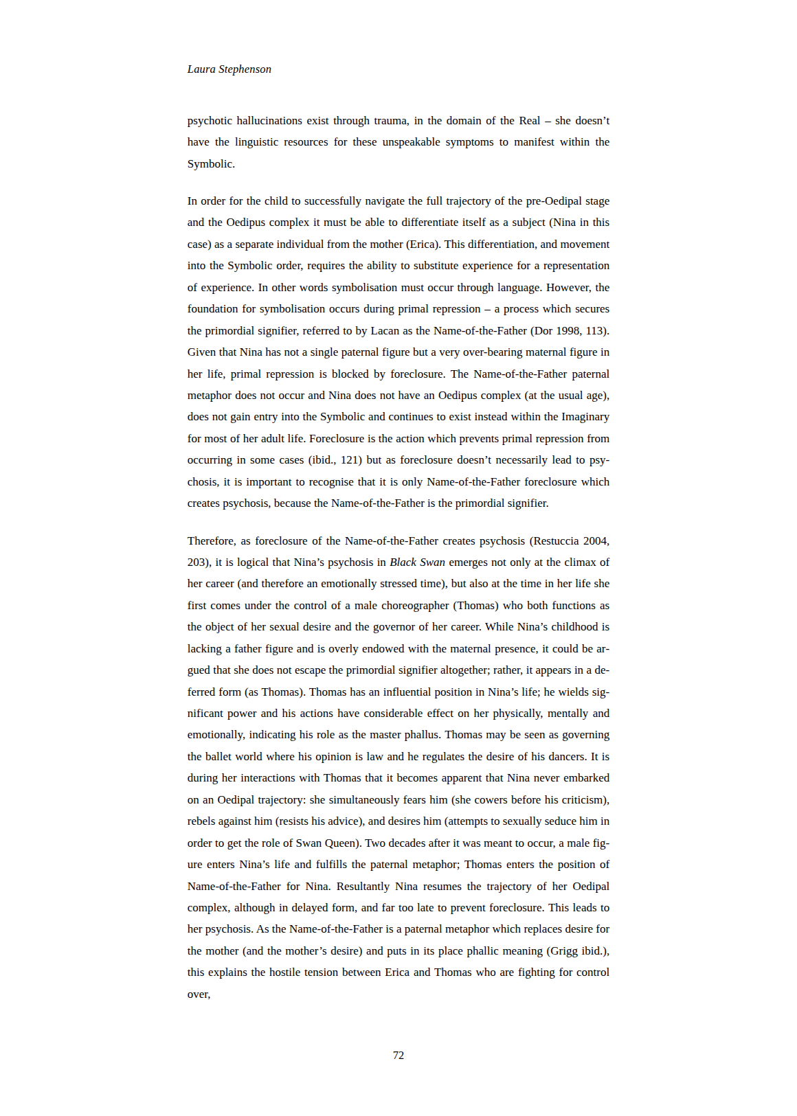Laura Stephenson
psychotic hallucinations exist through trauma, in the domain of the Real – she doesn’t have the linguistic resources for these unspeakable symptoms to manifest within the Symbolic.
In order for the child to successfully navigate the full trajectory of the pre-Oedipal stage and the Oedipus complex it must be able to differentiate itself as a subject (Nina in this case) as a separate individual from the mother (Erica). This differentiation, and movement into the Symbolic order, requires the ability to substitute experience for a representation of experience. In other words symbolisation must occur through language. However, the foundation for symbolisation occurs during primal repression – a process which secures the primordial signifier, referred to by Lacan as the Name-of-the-Father (Dor 1998, 113). Given that Nina has not a single paternal figure but a very over-bearing maternal figure in her life, primal repression is blocked by foreclosure. The Name-of-the-Father paternal metaphor does not occur and Nina does not have an Oedipus complex (at the usual age), does not gain entry into the Symbolic and continues to exist instead within the Imaginary for most of her adult life. Foreclosure is the action which prevents primal repression from occurring in some cases (ibid., 121) but as foreclosure doesn’t necessarily lead to psychosis, it is important to recognise that it is only Name-of-the-Father foreclosure which creates psychosis, because the Name-of-the-Father is the primordial signifier.
Therefore, as foreclosure of the Name-of-the-Father creates psychosis (Restuccia 2004, 203), it is logical that Nina’s psychosis in Black Swan emerges not only at the climax of her career (and therefore an emotionally stressed time), but also at the time in her life she first comes under the control of a male choreographer (Thomas) who both functions as the object of her sexual desire and the governor of her career. While Nina’s childhood is lacking a father figure and is overly endowed with the maternal presence, it could be argued that she does not escape the primordial signifier altogether; rather, it appears in a deferred form (as Thomas). Thomas has an influential position in Nina’s life; he wields significant power and his actions have considerable effect on her physically, mentally and emotionally, indicating his role as the master phallus. Thomas may be seen as governing the ballet world where his opinion is law and he regulates the desire of his dancers. It is during her interactions with Thomas that it becomes apparent that Nina never embarked on an Oedipal trajectory: she simultaneously fears him (she cowers before his criticism), rebels against him (resists his advice), and desires him (attempts to sexually seduce him in order to get the role of Swan Queen). Two decades after it was meant to occur, a male figure enters Nina’s life and fulfills the paternal metaphor; Thomas enters the position of Name-of-the-Father for Nina. Resultantly Nina resumes the trajectory of her Oedipal complex, although in delayed form, and far too late to prevent foreclosure. This leads to her psychosis. As the Name-of-the-Father is a paternal metaphor which replaces desire for the mother (and the mother’s desire) and puts in its place phallic meaning (Grigg ibid.), this explains the hostile tension between Erica and Thomas who are fighting for control over,
72